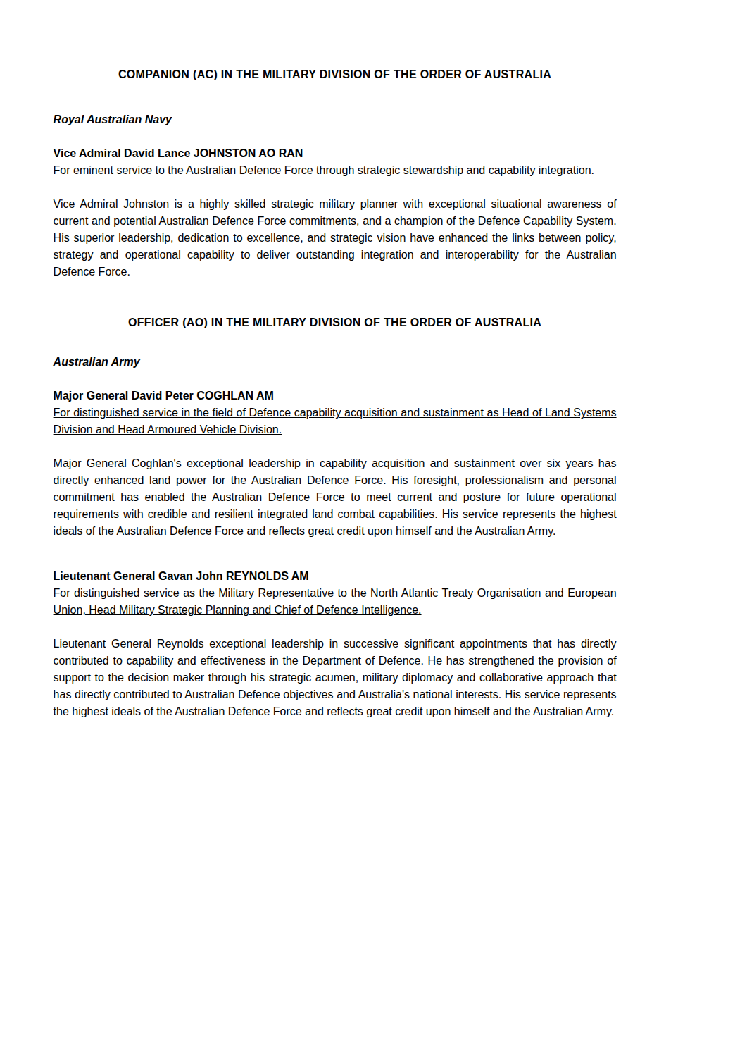COMPANION (AC) IN THE MILITARY DIVISION OF THE ORDER OF AUSTRALIA
Royal Australian Navy
Vice Admiral David Lance JOHNSTON AO RAN
For eminent service to the Australian Defence Force through strategic stewardship and capability integration.
Vice Admiral Johnston is a highly skilled strategic military planner with exceptional situational awareness of current and potential Australian Defence Force commitments, and a champion of the Defence Capability System. His superior leadership, dedication to excellence, and strategic vision have enhanced the links between policy, strategy and operational capability to deliver outstanding integration and interoperability for the Australian Defence Force.
OFFICER (AO) IN THE MILITARY DIVISION OF THE ORDER OF AUSTRALIA
Australian Army
Major General David Peter COGHLAN AM
For distinguished service in the field of Defence capability acquisition and sustainment as Head of Land Systems Division and Head Armoured Vehicle Division.
Major General Coghlan's exceptional leadership in capability acquisition and sustainment over six years has directly enhanced land power for the Australian Defence Force. His foresight, professionalism and personal commitment has enabled the Australian Defence Force to meet current and posture for future operational requirements with credible and resilient integrated land combat capabilities. His service represents the highest ideals of the Australian Defence Force and reflects great credit upon himself and the Australian Army.
Lieutenant General Gavan John REYNOLDS AM
For distinguished service as the Military Representative to the North Atlantic Treaty Organisation and European Union, Head Military Strategic Planning and Chief of Defence Intelligence.
Lieutenant General Reynolds exceptional leadership in successive significant appointments that has directly contributed to capability and effectiveness in the Department of Defence. He has strengthened the provision of support to the decision maker through his strategic acumen, military diplomacy and collaborative approach that has directly contributed to Australian Defence objectives and Australia's national interests. His service represents the highest ideals of the Australian Defence Force and reflects great credit upon himself and the Australian Army.